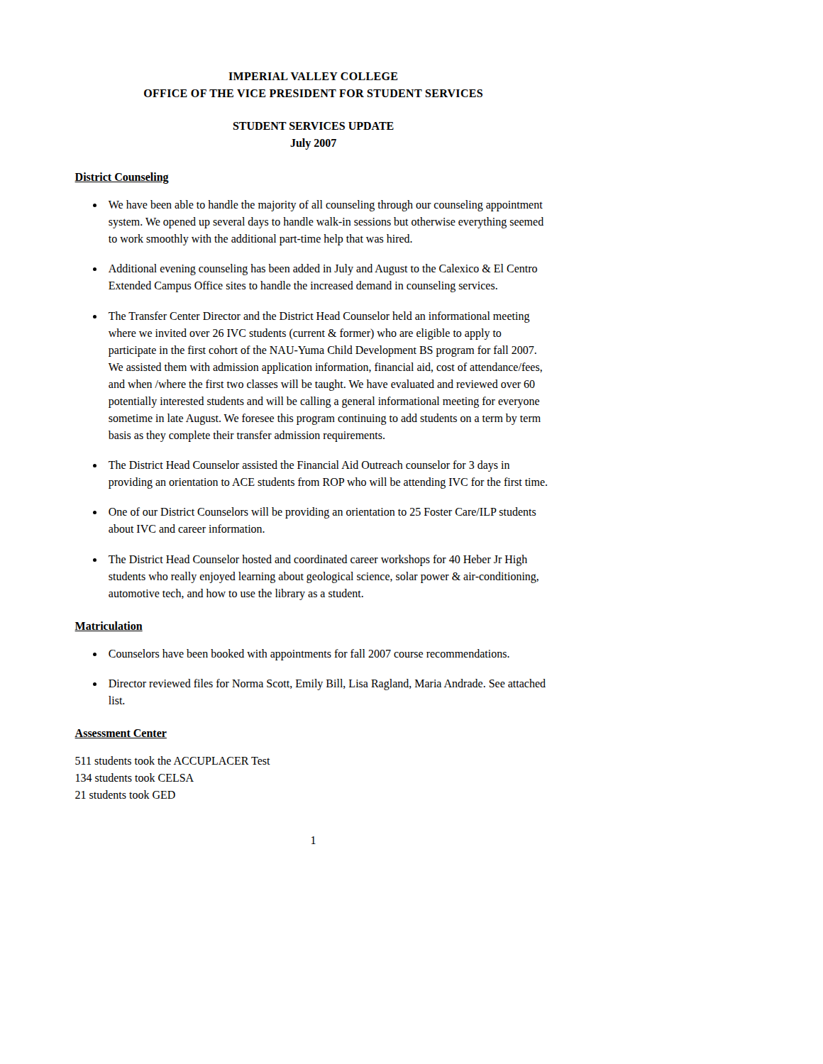IMPERIAL VALLEY COLLEGE
OFFICE OF THE VICE PRESIDENT FOR STUDENT SERVICES
STUDENT SERVICES UPDATE
July 2007
District Counseling
We have been able to handle the majority of all counseling through our counseling appointment system. We opened up several days to handle walk-in sessions but otherwise everything seemed to work smoothly with the additional part-time help that was hired.
Additional evening counseling has been added in July and August to the Calexico & El Centro Extended Campus Office sites to handle the increased demand in counseling services.
The Transfer Center Director and the District Head Counselor held an informational meeting where we invited over 26 IVC students (current & former) who are eligible to apply to participate in the first cohort of the NAU-Yuma Child Development BS program for fall 2007. We assisted them with admission application information, financial aid, cost of attendance/fees, and when /where the first two classes will be taught. We have evaluated and reviewed over 60 potentially interested students and will be calling a general informational meeting for everyone sometime in late August. We foresee this program continuing to add students on a term by term basis as they complete their transfer admission requirements.
The District Head Counselor assisted the Financial Aid Outreach counselor for 3 days in providing an orientation to ACE students from ROP who will be attending IVC for the first time.
One of our District Counselors will be providing an orientation to 25 Foster Care/ILP students about IVC and career information.
The District Head Counselor hosted and coordinated career workshops for 40 Heber Jr High students who really enjoyed learning about geological science, solar power & air-conditioning, automotive tech, and how to use the library as a student.
Matriculation
Counselors have been booked with appointments for fall 2007 course recommendations.
Director reviewed files for Norma Scott, Emily Bill, Lisa Ragland, Maria Andrade. See attached list.
Assessment Center
511 students took the ACCUPLACER Test
134 students took CELSA
21 students took GED
1